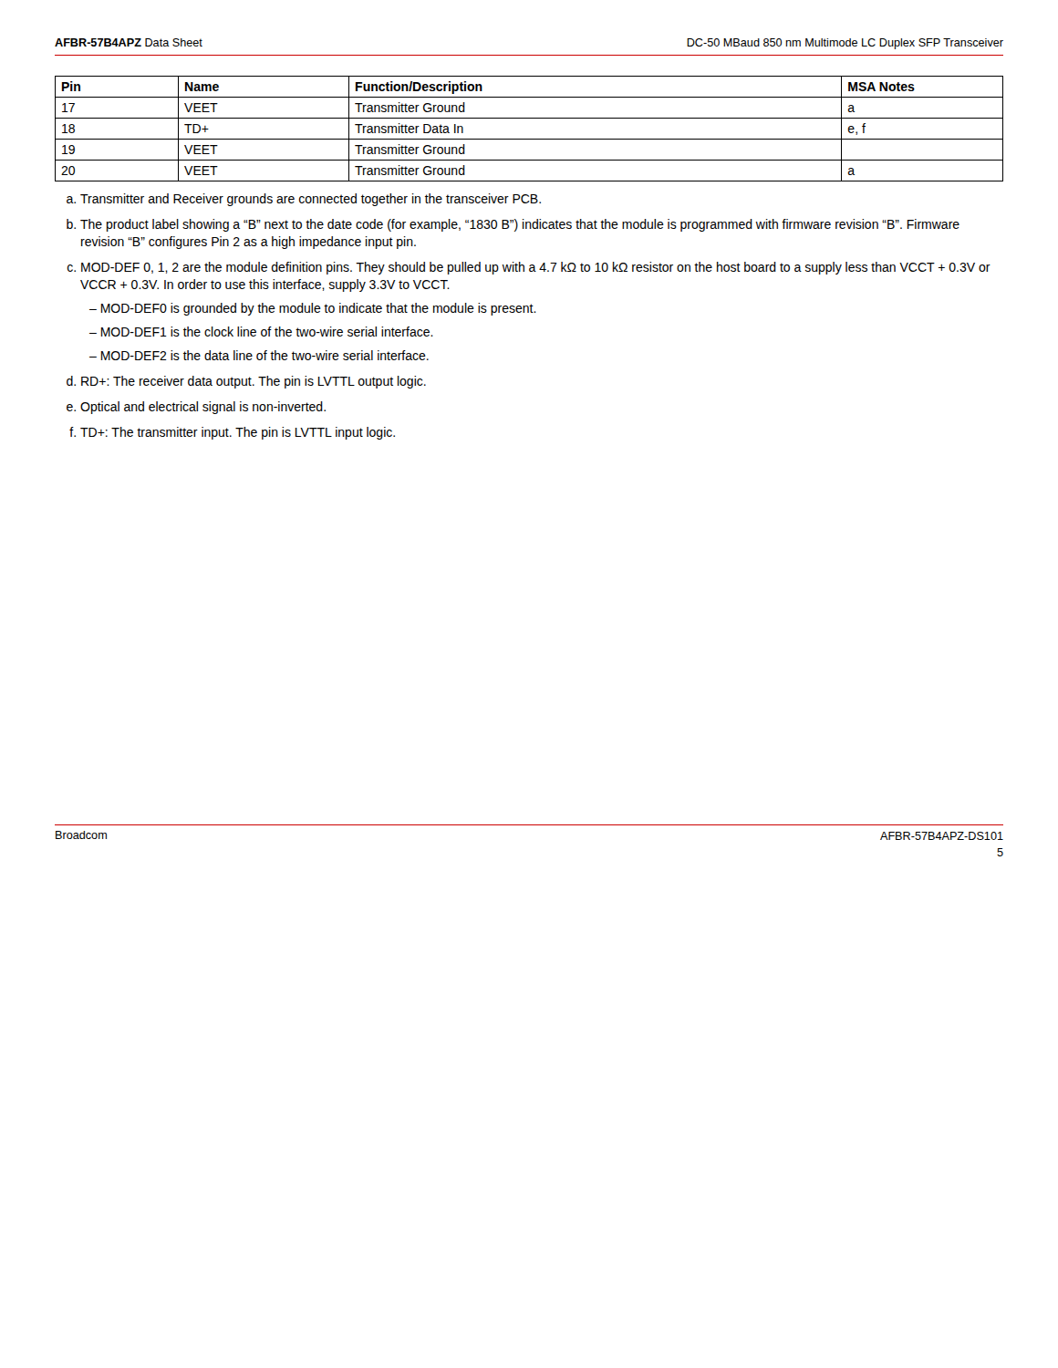AFBR-57B4APZ Data Sheet
DC-50 MBaud 850 nm Multimode LC Duplex SFP Transceiver
| Pin | Name | Function/Description | MSA Notes |
| --- | --- | --- | --- |
| 17 | VEET | Transmitter Ground | a |
| 18 | TD+ | Transmitter Data In | e, f |
| 19 | VEET | Transmitter Ground | |
| 20 | VEET | Transmitter Ground | a |
Transmitter and Receiver grounds are connected together in the transceiver PCB.
The product label showing a “B” next to the date code (for example, “1830 B”) indicates that the module is programmed with firmware revision “B”. Firmware revision “B” configures Pin 2 as a high impedance input pin.
MOD-DEF 0, 1, 2 are the module definition pins. They should be pulled up with a 4.7 kΩ to 10 kΩ resistor on the host board to a supply less than VCCT + 0.3V or VCCR + 0.3V. In order to use this interface, supply 3.3V to VCCT.
MOD-DEF0 is grounded by the module to indicate that the module is present.
MOD-DEF1 is the clock line of the two-wire serial interface.
MOD-DEF2 is the data line of the two-wire serial interface.
RD+: The receiver data output. The pin is LVTTL output logic.
Optical and electrical signal is non-inverted.
TD+: The transmitter input. The pin is LVTTL input logic.
Broadcom
AFBR-57B4APZ-DS101
5